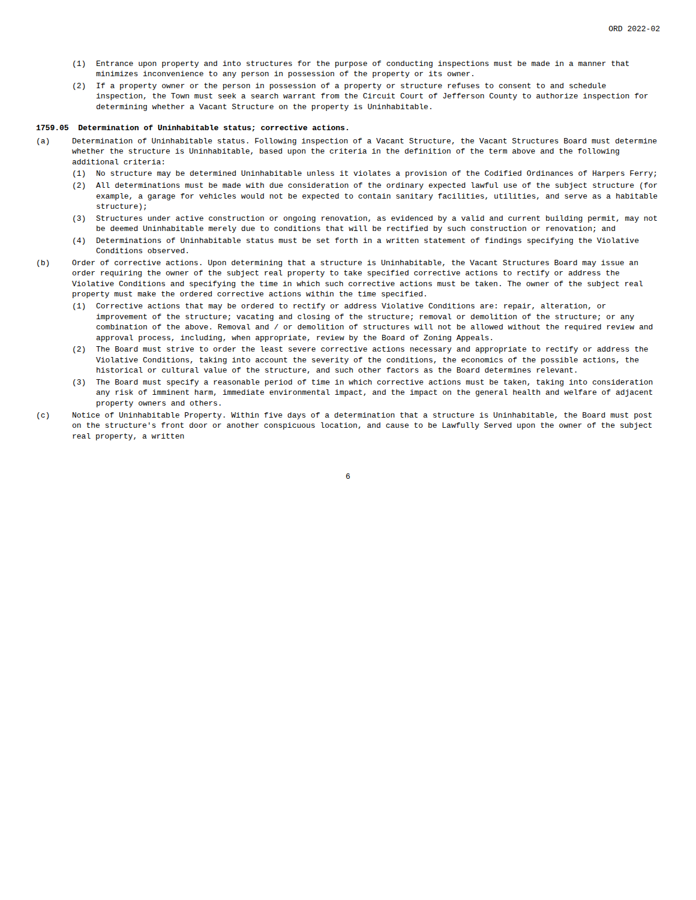ORD 2022-02
(1)
Entrance upon property and into structures for the purpose of conducting inspections must be made in a manner that minimizes inconvenience to any person in possession of the property or its owner.
(2)
If a property owner or the person in possession of a property or structure refuses to consent to and schedule inspection, the Town must seek a search warrant from the Circuit Court of Jefferson County to authorize inspection for determining whether a Vacant Structure on the property is Uninhabitable.
1759.05 Determination of Uninhabitable status; corrective actions.
(a)
Determination of Uninhabitable status. Following inspection of a Vacant Structure, the Vacant Structures Board must determine whether the structure is Uninhabitable, based upon the criteria in the definition of the term above and the following additional criteria:
(1)
No structure may be determined Uninhabitable unless it violates a provision of the Codified Ordinances of Harpers Ferry;
(2)
All determinations must be made with due consideration of the ordinary expected lawful use of the subject structure (for example, a garage for vehicles would not be expected to contain sanitary facilities, utilities, and serve as a habitable structure);
(3)
Structures under active construction or ongoing renovation, as evidenced by a valid and current building permit, may not be deemed Uninhabitable merely due to conditions that will be rectified by such construction or renovation; and
(4)
Determinations of Uninhabitable status must be set forth in a written statement of findings specifying the Violative Conditions observed.
(b)
Order of corrective actions. Upon determining that a structure is Uninhabitable, the Vacant Structures Board may issue an order requiring the owner of the subject real property to take specified corrective actions to rectify or address the Violative Conditions and specifying the time in which such corrective actions must be taken. The owner of the subject real property must make the ordered corrective actions within the time specified.
(1)
Corrective actions that may be ordered to rectify or address Violative Conditions are: repair, alteration, or improvement of the structure; vacating and closing of the structure; removal or demolition of the structure; or any combination of the above. Removal and / or demolition of structures will not be allowed without the required review and approval process, including, when appropriate, review by the Board of Zoning Appeals.
(2)
The Board must strive to order the least severe corrective actions necessary and appropriate to rectify or address the Violative Conditions, taking into account the severity of the conditions, the economics of the possible actions, the historical or cultural value of the structure, and such other factors as the Board determines relevant.
(3)
The Board must specify a reasonable period of time in which corrective actions must be taken, taking into consideration any risk of imminent harm, immediate environmental impact, and the impact on the general health and welfare of adjacent property owners and others.
(c)
Notice of Uninhabitable Property. Within five days of a determination that a structure is Uninhabitable, the Board must post on the structure's front door or another conspicuous location, and cause to be Lawfully Served upon the owner of the subject real property, a written
6